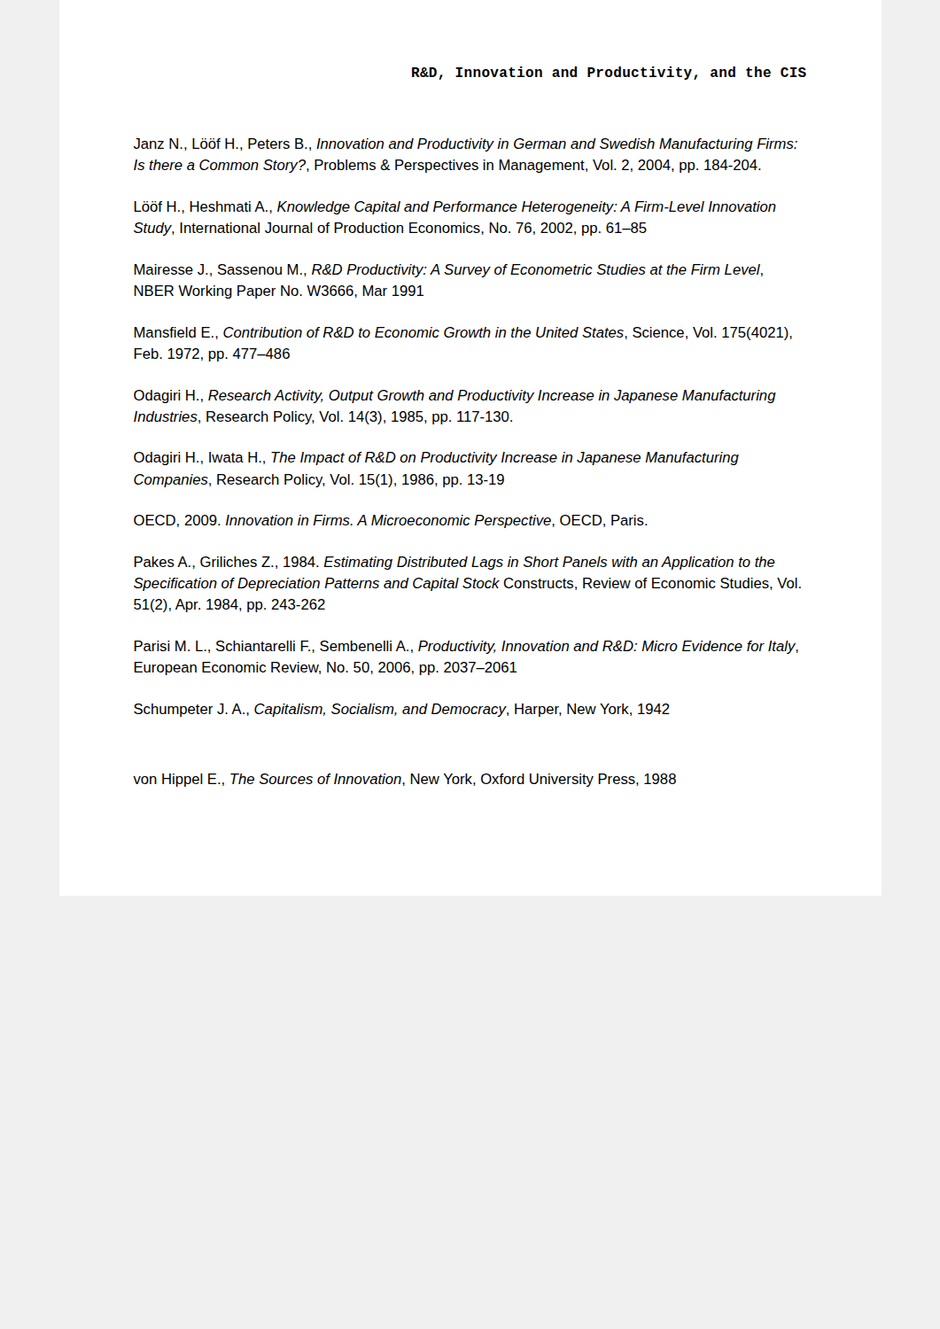R&D, Innovation and Productivity, and the CIS
Janz N., Lööf H., Peters B., Innovation and Productivity in German and Swedish Manufacturing Firms: Is there a Common Story?, Problems & Perspectives in Management, Vol. 2, 2004, pp. 184-204.
Lööf H., Heshmati A., Knowledge Capital and Performance Heterogeneity: A Firm-Level Innovation Study, International Journal of Production Economics, No. 76, 2002, pp. 61–85
Mairesse J., Sassenou M., R&D Productivity: A Survey of Econometric Studies at the Firm Level, NBER Working Paper No. W3666, Mar 1991
Mansfield E., Contribution of R&D to Economic Growth in the United States, Science, Vol. 175(4021), Feb. 1972, pp. 477–486
Odagiri H., Research Activity, Output Growth and Productivity Increase in Japanese Manufacturing Industries, Research Policy, Vol. 14(3), 1985, pp. 117-130.
Odagiri H., Iwata H., The Impact of R&D on Productivity Increase in Japanese Manufacturing Companies, Research Policy, Vol. 15(1), 1986, pp. 13-19
OECD, 2009. Innovation in Firms. A Microeconomic Perspective, OECD, Paris.
Pakes A., Griliches Z., 1984. Estimating Distributed Lags in Short Panels with an Application to the Specification of Depreciation Patterns and Capital Stock Constructs, Review of Economic Studies, Vol. 51(2), Apr. 1984, pp. 243-262
Parisi M. L., Schiantarelli F., Sembenelli A., Productivity, Innovation and R&D: Micro Evidence for Italy, European Economic Review, No. 50, 2006, pp. 2037–2061
Schumpeter J. A., Capitalism, Socialism, and Democracy, Harper, New York, 1942
von Hippel E., The Sources of Innovation, New York, Oxford University Press, 1988